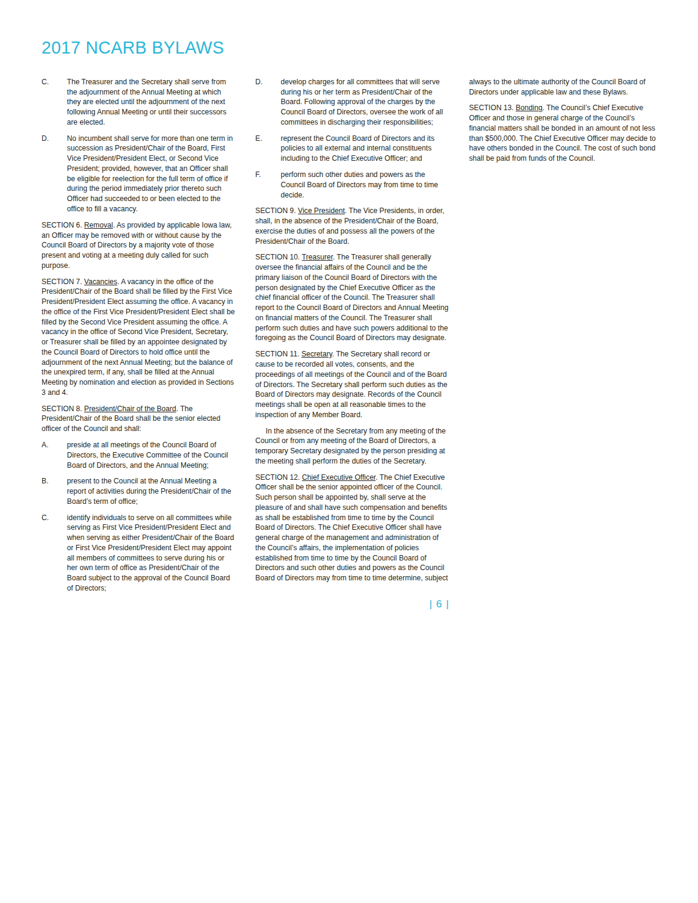2017 NCARB Bylaws
C. The Treasurer and the Secretary shall serve from the adjournment of the Annual Meeting at which they are elected until the adjournment of the next following Annual Meeting or until their successors are elected.
D. No incumbent shall serve for more than one term in succession as President/Chair of the Board, First Vice President/President Elect, or Second Vice President; provided, however, that an Officer shall be eligible for reelection for the full term of office if during the period immediately prior thereto such Officer had succeeded to or been elected to the office to fill a vacancy.
SECTION 6. Removal. As provided by applicable Iowa law, an Officer may be removed with or without cause by the Council Board of Directors by a majority vote of those present and voting at a meeting duly called for such purpose.
SECTION 7. Vacancies. A vacancy in the office of the President/Chair of the Board shall be filled by the First Vice President/President Elect assuming the office. A vacancy in the office of the First Vice President/President Elect shall be filled by the Second Vice President assuming the office. A vacancy in the office of Second Vice President, Secretary, or Treasurer shall be filled by an appointee designated by the Council Board of Directors to hold office until the adjournment of the next Annual Meeting; but the balance of the unexpired term, if any, shall be filled at the Annual Meeting by nomination and election as provided in Sections 3 and 4.
SECTION 8. President/Chair of the Board. The President/Chair of the Board shall be the senior elected officer of the Council and shall:
A. preside at all meetings of the Council Board of Directors, the Executive Committee of the Council Board of Directors, and the Annual Meeting;
B. present to the Council at the Annual Meeting a report of activities during the President/Chair of the Board’s term of office;
C. identify individuals to serve on all committees while serving as First Vice President/President Elect and when serving as either President/Chair of the Board or First Vice President/President Elect may appoint all members of committees to serve during his or her own term of office as President/Chair of the Board subject to the approval of the Council Board of Directors;
D. develop charges for all committees that will serve during his or her term as President/Chair of the Board. Following approval of the charges by the Council Board of Directors, oversee the work of all committees in discharging their responsibilities;
E. represent the Council Board of Directors and its policies to all external and internal constituents including to the Chief Executive Officer; and
F. perform such other duties and powers as the Council Board of Directors may from time to time decide.
SECTION 9. Vice President. The Vice Presidents, in order, shall, in the absence of the President/Chair of the Board, exercise the duties of and possess all the powers of the President/Chair of the Board.
SECTION 10. Treasurer. The Treasurer shall generally oversee the financial affairs of the Council and be the primary liaison of the Council Board of Directors with the person designated by the Chief Executive Officer as the chief financial officer of the Council. The Treasurer shall report to the Council Board of Directors and Annual Meeting on financial matters of the Council. The Treasurer shall perform such duties and have such powers additional to the foregoing as the Council Board of Directors may designate.
SECTION 11. Secretary. The Secretary shall record or cause to be recorded all votes, consents, and the proceedings of all meetings of the Council and of the Board of Directors. The Secretary shall perform such duties as the Board of Directors may designate. Records of the Council meetings shall be open at all reasonable times to the inspection of any Member Board.
In the absence of the Secretary from any meeting of the Council or from any meeting of the Board of Directors, a temporary Secretary designated by the person presiding at the meeting shall perform the duties of the Secretary.
SECTION 12. Chief Executive Officer. The Chief Executive Officer shall be the senior appointed officer of the Council. Such person shall be appointed by, shall serve at the pleasure of and shall have such compensation and benefits as shall be established from time to time by the Council Board of Directors. The Chief Executive Officer shall have general charge of the management and administration of the Council’s affairs, the implementation of policies established from time to time by the Council Board of Directors and such other duties and powers as the Council Board of Directors may from time to time determine, subject always to the ultimate authority of the Council Board of Directors under applicable law and these Bylaws.
SECTION 13. Bonding. The Council’s Chief Executive Officer and those in general charge of the Council’s financial matters shall be bonded in an amount of not less than $500,000. The Chief Executive Officer may decide to have others bonded in the Council. The cost of such bond shall be paid from funds of the Council.
| 6 |